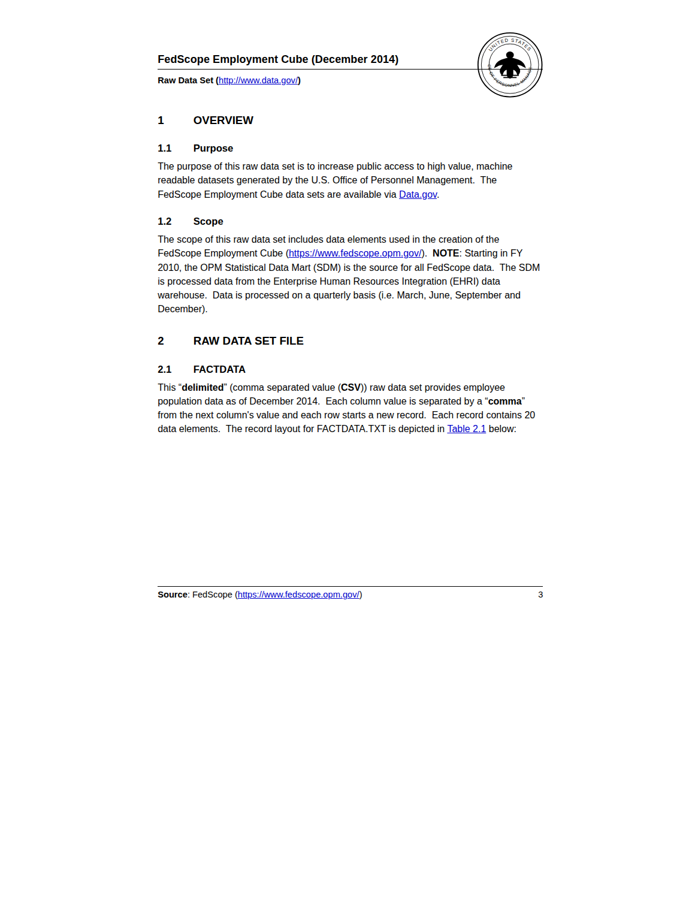UNITED STATES OFFICE OF PERSONNEL MANAGEMENT
FedScope Employment Cube (December 2014)
Raw Data Set (http://www.data.gov/)
1 OVERVIEW
1.1 Purpose
The purpose of this raw data set is to increase public access to high value, machine readable datasets generated by the U.S. Office of Personnel Management. The FedScope Employment Cube data sets are available via Data.gov.
1.2 Scope
The scope of this raw data set includes data elements used in the creation of the FedScope Employment Cube (https://www.fedscope.opm.gov/). NOTE: Starting in FY 2010, the OPM Statistical Data Mart (SDM) is the source for all FedScope data. The SDM is processed data from the Enterprise Human Resources Integration (EHRI) data warehouse. Data is processed on a quarterly basis (i.e. March, June, September and December).
2 RAW DATA SET FILE
2.1 FACTDATA
This “delimited” (comma separated value (CSV)) raw data set provides employee population data as of December 2014. Each column value is separated by a “comma” from the next column's value and each row starts a new record. Each record contains 20 data elements. The record layout for FACTDATA.TXT is depicted in Table 2.1 below:
Source: FedScope (https://www.fedscope.opm.gov/) 3